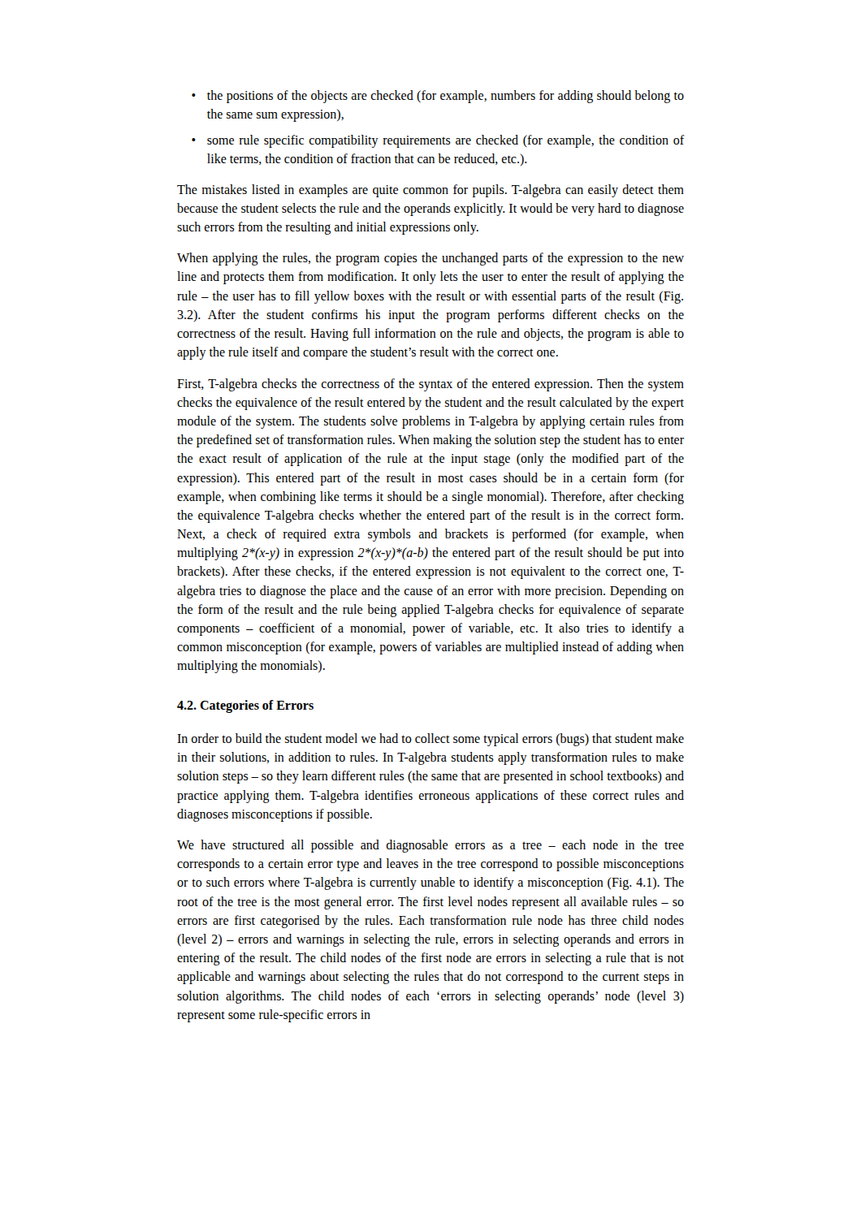the positions of the objects are checked (for example, numbers for adding should belong to the same sum expression),
some rule specific compatibility requirements are checked (for example, the condition of like terms, the condition of fraction that can be reduced, etc.).
The mistakes listed in examples are quite common for pupils. T-algebra can easily detect them because the student selects the rule and the operands explicitly. It would be very hard to diagnose such errors from the resulting and initial expressions only.
When applying the rules, the program copies the unchanged parts of the expression to the new line and protects them from modification. It only lets the user to enter the result of applying the rule – the user has to fill yellow boxes with the result or with essential parts of the result (Fig. 3.2). After the student confirms his input the program performs different checks on the correctness of the result. Having full information on the rule and objects, the program is able to apply the rule itself and compare the student’s result with the correct one.
First, T-algebra checks the correctness of the syntax of the entered expression. Then the system checks the equivalence of the result entered by the student and the result calculated by the expert module of the system. The students solve problems in T-algebra by applying certain rules from the predefined set of transformation rules. When making the solution step the student has to enter the exact result of application of the rule at the input stage (only the modified part of the expression). This entered part of the result in most cases should be in a certain form (for example, when combining like terms it should be a single monomial). Therefore, after checking the equivalence T-algebra checks whether the entered part of the result is in the correct form. Next, a check of required extra symbols and brackets is performed (for example, when multiplying 2*(x-y) in expression 2*(x-y)*(a-b) the entered part of the result should be put into brackets). After these checks, if the entered expression is not equivalent to the correct one, T-algebra tries to diagnose the place and the cause of an error with more precision. Depending on the form of the result and the rule being applied T-algebra checks for equivalence of separate components – coefficient of a monomial, power of variable, etc. It also tries to identify a common misconception (for example, powers of variables are multiplied instead of adding when multiplying the monomials).
4.2. Categories of Errors
In order to build the student model we had to collect some typical errors (bugs) that student make in their solutions, in addition to rules. In T-algebra students apply transformation rules to make solution steps – so they learn different rules (the same that are presented in school textbooks) and practice applying them. T-algebra identifies erroneous applications of these correct rules and diagnoses misconceptions if possible.
We have structured all possible and diagnosable errors as a tree – each node in the tree corresponds to a certain error type and leaves in the tree correspond to possible misconceptions or to such errors where T-algebra is currently unable to identify a misconception (Fig. 4.1). The root of the tree is the most general error. The first level nodes represent all available rules – so errors are first categorised by the rules. Each transformation rule node has three child nodes (level 2) – errors and warnings in selecting the rule, errors in selecting operands and errors in entering of the result. The child nodes of the first node are errors in selecting a rule that is not applicable and warnings about selecting the rules that do not correspond to the current steps in solution algorithms. The child nodes of each ‘errors in selecting operands’ node (level 3) represent some rule-specific errors in